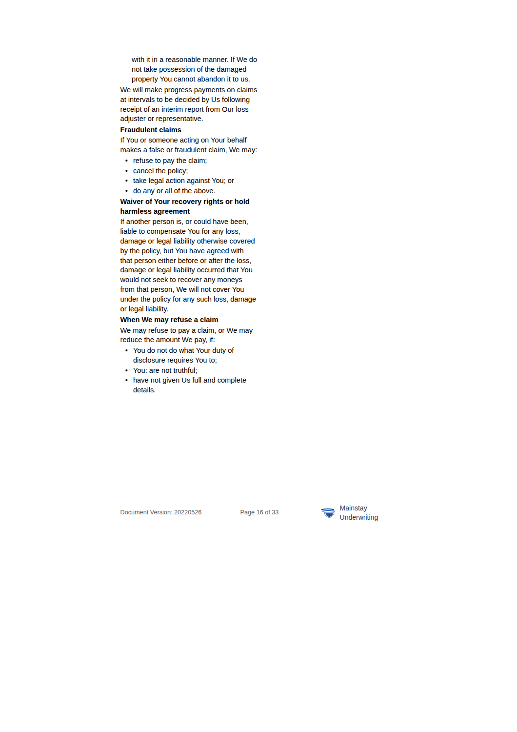with it in a reasonable manner. If We do not take possession of the damaged property You cannot abandon it to us.
We will make progress payments on claims at intervals to be decided by Us following receipt of an interim report from Our loss adjuster or representative.
Fraudulent claims
If You or someone acting on Your behalf makes a false or fraudulent claim, We may:
refuse to pay the claim;
cancel the policy;
take legal action against You; or
do any or all of the above.
Waiver of Your recovery rights or hold harmless agreement
If another person is, or could have been, liable to compensate You for any loss, damage or legal liability otherwise covered by the policy, but You have agreed with that person either before or after the loss, damage or legal liability occurred that You would not seek to recover any moneys from that person, We will not cover You under the policy for any such loss, damage or legal liability.
When We may refuse a claim
We may refuse to pay a claim, or We may reduce the amount We pay, if:
You do not do what Your duty of disclosure requires You to;
You: are not truthful;
have not given Us full and complete details.
Document Version: 20220526
Page 16 of 33
Mainstay Underwriting